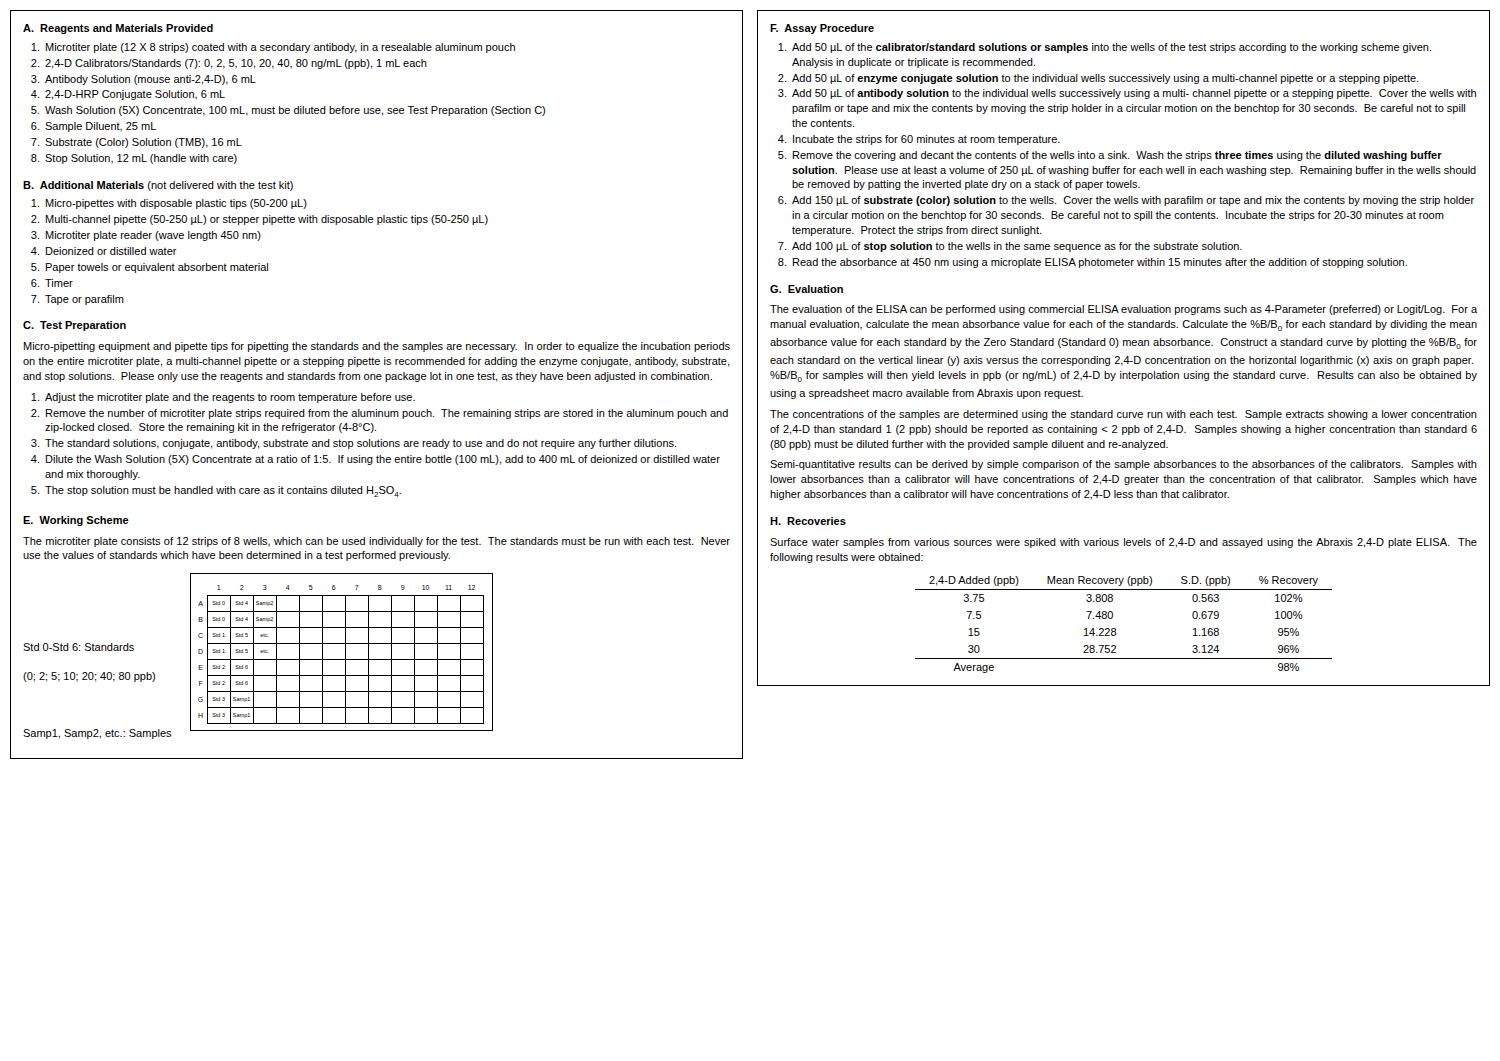A. Reagents and Materials Provided
Microtiter plate (12 X 8 strips) coated with a secondary antibody, in a resealable aluminum pouch
2,4-D Calibrators/Standards (7): 0, 2, 5, 10, 20, 40, 80 ng/mL (ppb), 1 mL each
Antibody Solution (mouse anti-2,4-D), 6 mL
2,4-D-HRP Conjugate Solution, 6 mL
Wash Solution (5X) Concentrate, 100 mL, must be diluted before use, see Test Preparation (Section C)
Sample Diluent, 25 mL
Substrate (Color) Solution (TMB), 16 mL
Stop Solution, 12 mL (handle with care)
B. Additional Materials (not delivered with the test kit)
Micro-pipettes with disposable plastic tips (50-200 µL)
Multi-channel pipette (50-250 µL) or stepper pipette with disposable plastic tips (50-250 µL)
Microtiter plate reader (wave length 450 nm)
Deionized or distilled water
Paper towels or equivalent absorbent material
Timer
Tape or parafilm
C. Test Preparation
Micro-pipetting equipment and pipette tips for pipetting the standards and the samples are necessary. In order to equalize the incubation periods on the entire microtiter plate, a multi-channel pipette or a stepping pipette is recommended for adding the enzyme conjugate, antibody, substrate, and stop solutions. Please only use the reagents and standards from one package lot in one test, as they have been adjusted in combination.
Adjust the microtiter plate and the reagents to room temperature before use.
Remove the number of microtiter plate strips required from the aluminum pouch. The remaining strips are stored in the aluminum pouch and zip-locked closed. Store the remaining kit in the refrigerator (4-8°C).
The standard solutions, conjugate, antibody, substrate and stop solutions are ready to use and do not require any further dilutions.
Dilute the Wash Solution (5X) Concentrate at a ratio of 1:5. If using the entire bottle (100 mL), add to 400 mL of deionized or distilled water and mix thoroughly.
The stop solution must be handled with care as it contains diluted H2SO4.
E. Working Scheme
The microtiter plate consists of 12 strips of 8 wells, which can be used individually for the test. The standards must be run with each test. Never use the values of standards which have been determined in a test performed previously.
Std 0-Std 6: Standards
(0; 2; 5; 10; 20; 40; 80 ppb)
Samp1, Samp2, etc.: Samples
| | 1 | 2 | 3 | 4 | 5 | 6 | 7 | 8 | 9 | 10 | 11 | 12 |
| --- | --- | --- | --- | --- | --- | --- | --- | --- | --- | --- | --- | --- |
| A | Std 0 | Std 4 | Samp2 | | | | | | | | | |
| B | Std 0 | Std 4 | Samp2 | | | | | | | | | |
| C | Std 1 | Std 5 | etc. | | | | | | | | | |
| D | Std 1 | Std 5 | etc. | | | | | | | | | |
| E | Std 2 | Std 6 | | | | | | | | | | |
| F | Std 2 | Std 6 | | | | | | | | | | |
| G | Std 3 | Samp1 | | | | | | | | | | |
| H | Std 3 | Samp1 | | | | | | | | | | |
F. Assay Procedure
Add 50 µL of the calibrator/standard solutions or samples into the wells of the test strips according to the working scheme given. Analysis in duplicate or triplicate is recommended.
Add 50 µL of enzyme conjugate solution to the individual wells successively using a multi-channel pipette or a stepping pipette.
Add 50 µL of antibody solution to the individual wells successively using a multi- channel pipette or a stepping pipette. Cover the wells with parafilm or tape and mix the contents by moving the strip holder in a circular motion on the benchtop for 30 seconds. Be careful not to spill the contents.
Incubate the strips for 60 minutes at room temperature.
Remove the covering and decant the contents of the wells into a sink. Wash the strips three times using the diluted washing buffer solution. Please use at least a volume of 250 µL of washing buffer for each well in each washing step. Remaining buffer in the wells should be removed by patting the inverted plate dry on a stack of paper towels.
Add 150 µL of substrate (color) solution to the wells. Cover the wells with parafilm or tape and mix the contents by moving the strip holder in a circular motion on the benchtop for 30 seconds. Be careful not to spill the contents. Incubate the strips for 20-30 minutes at room temperature. Protect the strips from direct sunlight.
Add 100 µL of stop solution to the wells in the same sequence as for the substrate solution.
Read the absorbance at 450 nm using a microplate ELISA photometer within 15 minutes after the addition of stopping solution.
G. Evaluation
The evaluation of the ELISA can be performed using commercial ELISA evaluation programs such as 4-Parameter (preferred) or Logit/Log. For a manual evaluation, calculate the mean absorbance value for each of the standards. Calculate the %B/B0 for each standard by dividing the mean absorbance value for each standard by the Zero Standard (Standard 0) mean absorbance. Construct a standard curve by plotting the %B/B0 for each standard on the vertical linear (y) axis versus the corresponding 2,4-D concentration on the horizontal logarithmic (x) axis on graph paper. %B/B0 for samples will then yield levels in ppb (or ng/mL) of 2,4-D by interpolation using the standard curve. Results can also be obtained by using a spreadsheet macro available from Abraxis upon request.
The concentrations of the samples are determined using the standard curve run with each test. Sample extracts showing a lower concentration of 2,4-D than standard 1 (2 ppb) should be reported as containing < 2 ppb of 2,4-D. Samples showing a higher concentration than standard 6 (80 ppb) must be diluted further with the provided sample diluent and re-analyzed.
Semi-quantitative results can be derived by simple comparison of the sample absorbances to the absorbances of the calibrators. Samples with lower absorbances than a calibrator will have concentrations of 2,4-D greater than the concentration of that calibrator. Samples which have higher absorbances than a calibrator will have concentrations of 2,4-D less than that calibrator.
H. Recoveries
Surface water samples from various sources were spiked with various levels of 2,4-D and assayed using the Abraxis 2,4-D plate ELISA. The following results were obtained:
| 2,4-D Added (ppb) | Mean Recovery (ppb) | S.D. (ppb) | % Recovery |
| --- | --- | --- | --- |
| 3.75 | 3.808 | 0.563 | 102% |
| 7.5 | 7.480 | 0.679 | 100% |
| 15 | 14.228 | 1.168 | 95% |
| 30 | 28.752 | 3.124 | 96% |
| Average | | | 98% |